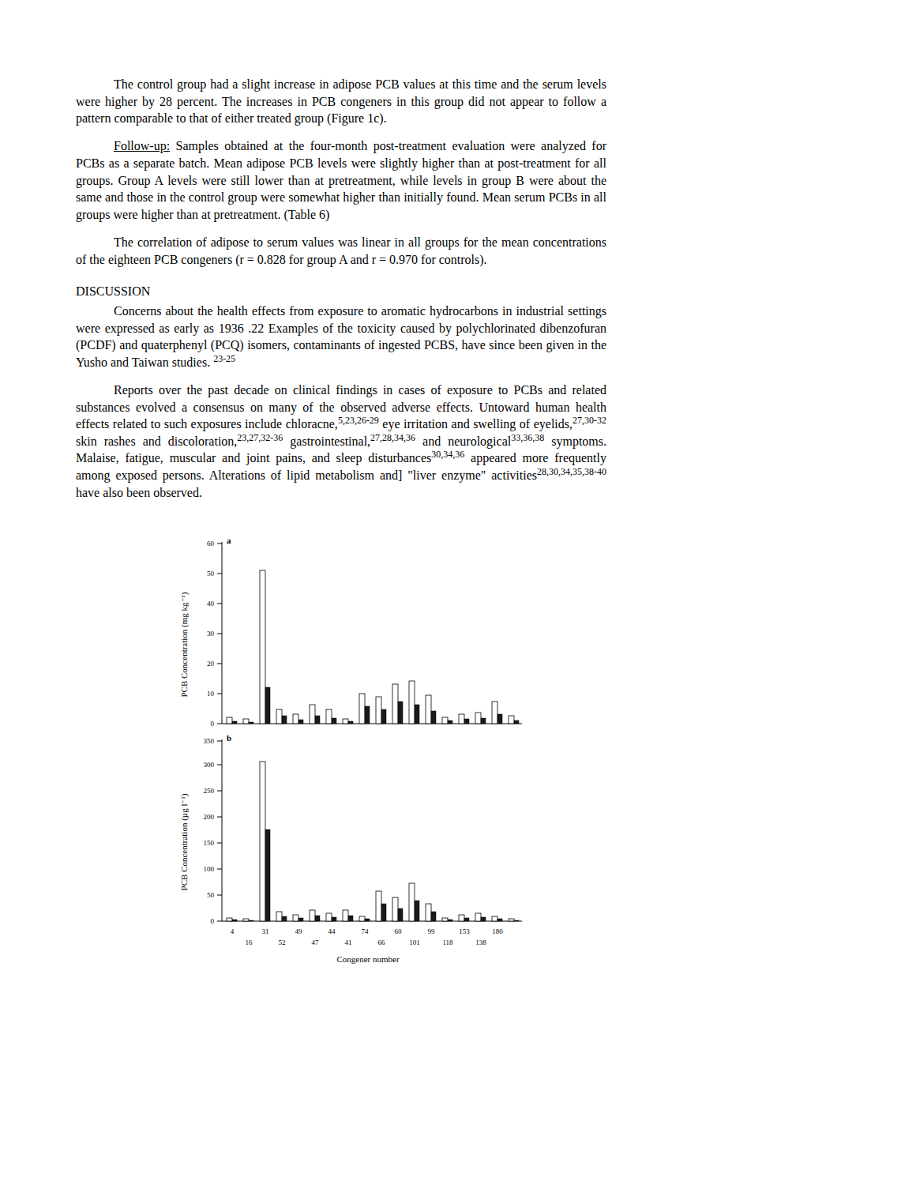The control group had a slight increase in adipose PCB values at this time and the serum levels were higher by 28 percent. The increases in PCB congeners in this group did not appear to follow a pattern comparable to that of either treated group (Figure 1c).
Follow-up: Samples obtained at the four-month post-treatment evaluation were analyzed for PCBs as a separate batch. Mean adipose PCB levels were slightly higher than at post-treatment for all groups. Group A levels were still lower than at pretreatment, while levels in group B were about the same and those in the control group were somewhat higher than initially found. Mean serum PCBs in all groups were higher than at pretreatment. (Table 6)
The correlation of adipose to serum values was linear in all groups for the mean concentrations of the eighteen PCB congeners (r = 0.828 for group A and r = 0.970 for controls).
DISCUSSION
Concerns about the health effects from exposure to aromatic hydrocarbons in industrial settings were expressed as early as 1936 .22 Examples of the toxicity caused by polychlorinated dibenzofuran (PCDF) and quaterphenyl (PCQ) isomers, contaminants of ingested PCBS, have since been given in the Yusho and Taiwan studies. 23-25
Reports over the past decade on clinical findings in cases of exposure to PCBs and related substances evolved a consensus on many of the observed adverse effects. Untoward human health effects related to such exposures include chloracne,5,23,26-29 eye irritation and swelling of eyelids,27,30-32 skin rashes and discoloration,23,27,32-36 gastrointestinal,27,28,34,36 and neurological33,36,38 symptoms. Malaise, fatigue, muscular and joint pains, and sleep disturbances30,34,36 appeared more frequently among exposed persons. Alterations of lipid metabolism and] "liver enzyme" activities28,30,34,35,38-40 have also been observed.
0 10 20 30 40 50 60 a 0 50 100 150 200 250 300 350 b 4 31 49 44 74 60 99 153 180 16 52 47 41 66 101 118 138 Congener number PCB Concentration (mg kg⁻¹) PCB Concentration (µg l⁻¹)